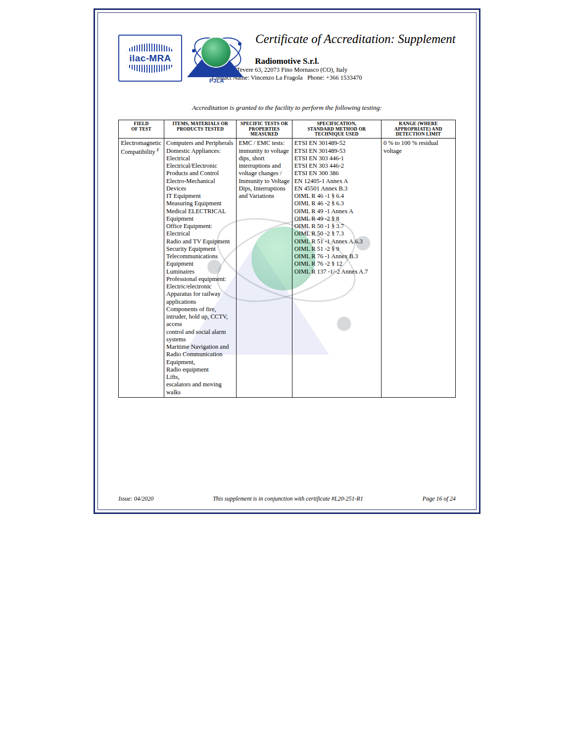ilac-MRA
PJLA
Certificate of Accreditation: Supplement
Radiomotive S.r.l.
Via Tevere 63, 22073 Fino Mornasco (CO), Italy
Contact Name: Vincenzo La Fragola Phone: +366 1533470
Accreditation is granted to the facility to perform the following testing:
| Field of Test | Items, Materials or Products Tested | Specific Tests or Properties Measured | Specification, Standard Method or Technique Used | Range (where appropriate) and Detection Limit |
| --- | --- | --- | --- | --- |
| Electromagnetic Compatibility F | Computers and Peripherals Domestic Appliances: Electrical Electrical/Electronic Products and Control Electro-Mechanical Devices IT Equipment Measuring Equipment Medical ELECTRICAL Equipment Office Equipment: Electrical Radio and TV Equipment Security Equipment Telecommunications Equipment Luminaires Professional equipment: Electric/electronic Apparatus for railway applications Components of fire, intruder, hold up, CCTV, access control and social alarm systems Maritime Navigation and Radio Communication Equipment, Radio equipment Lifts, escalators and moving walks | EMC / EMC tests: immunity to voltage dips, short interruptions and voltage changes / Immunity to Voltage Dips, Interruptions and Variations | ETSI EN 301489-52 ETSI EN 301489-53 ETSI EN 303 446-1 ETSI EN 303 446-2 ETSI EN 300 386 EN 12405-1 Annex A EN 45501 Annex B.3 OIML R 46 -1 § 6.4 OIML R 46 -2 § 6.3 OIML R 49 -1 Annex A OIML R 49 -2 § 8 OIML R 50 -1 § 3.7 OIML R 50 -2 § 7.3 OIML R 51 -1 Annex A.6.3 OIML R 51 -2 § 9 OIML R 76 -1 Annex B.3 OIML R 76 -2 § 12 OIML R 137 -1/-2 Annex A.7 | 0 % to 100 % residual voltage |
Issue: 04/2020
This supplement is in conjunction with certificate #L20-251-R1
Page 16 of 24